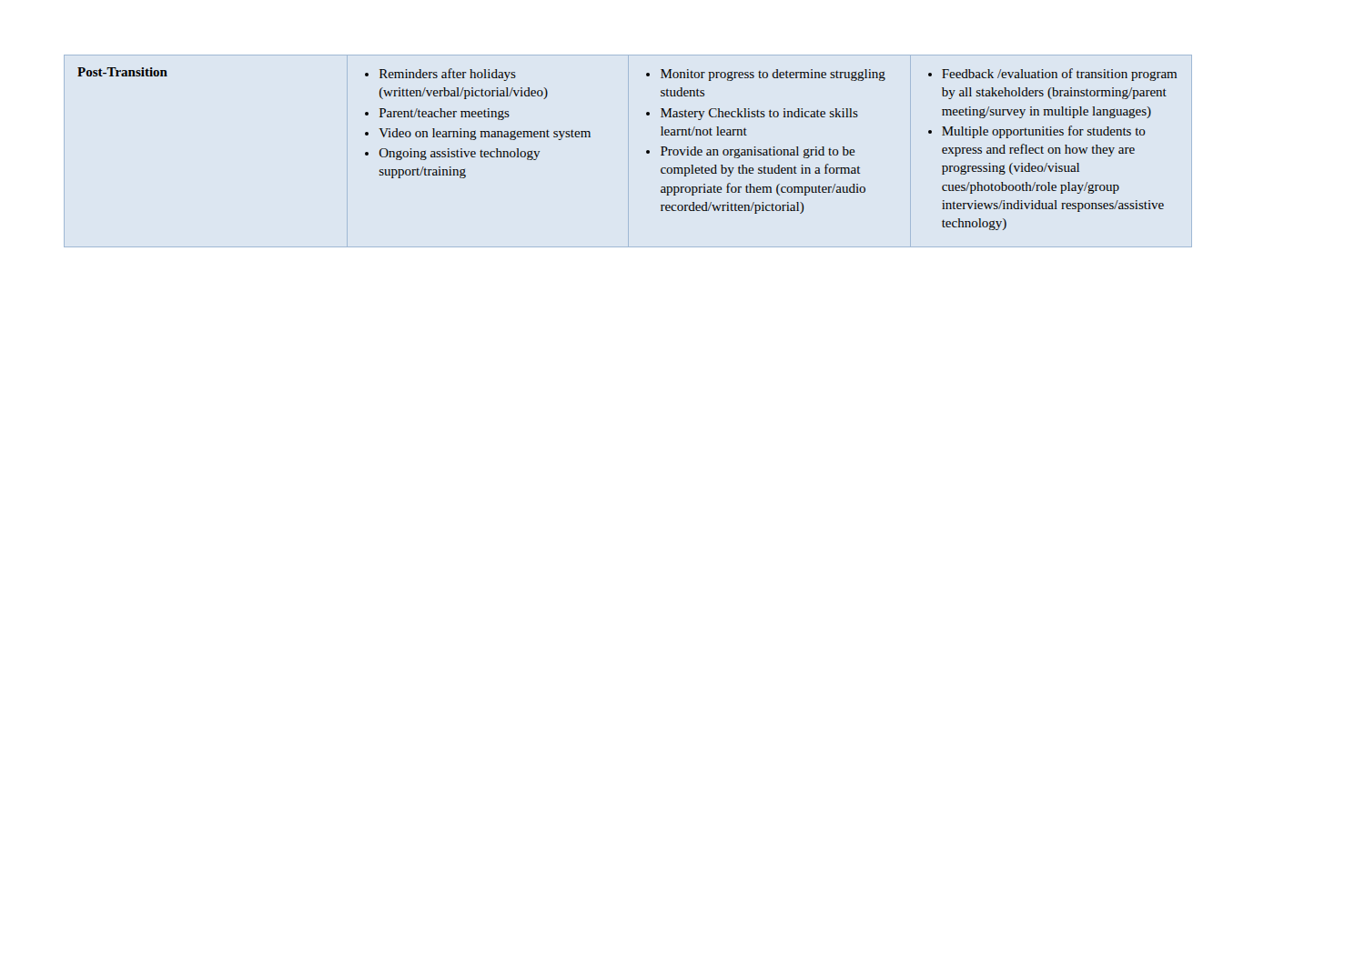| Post-Transition | Reminders after holidays (written/verbal/pictorial/video) Parent/teacher meetings Video on learning management system Ongoing assistive technology support/training | Monitor progress to determine struggling students Mastery Checklists to indicate skills learnt/not learnt Provide an organisational grid to be completed by the student in a format appropriate for them (computer/audio recorded/written/pictorial) | Feedback /evaluation of transition program by all stakeholders (brainstorming/parent meeting/survey in multiple languages) Multiple opportunities for students to express and reflect on how they are progressing (video/visual cues/photobooth/role play/group interviews/individual responses/assistive technology) |